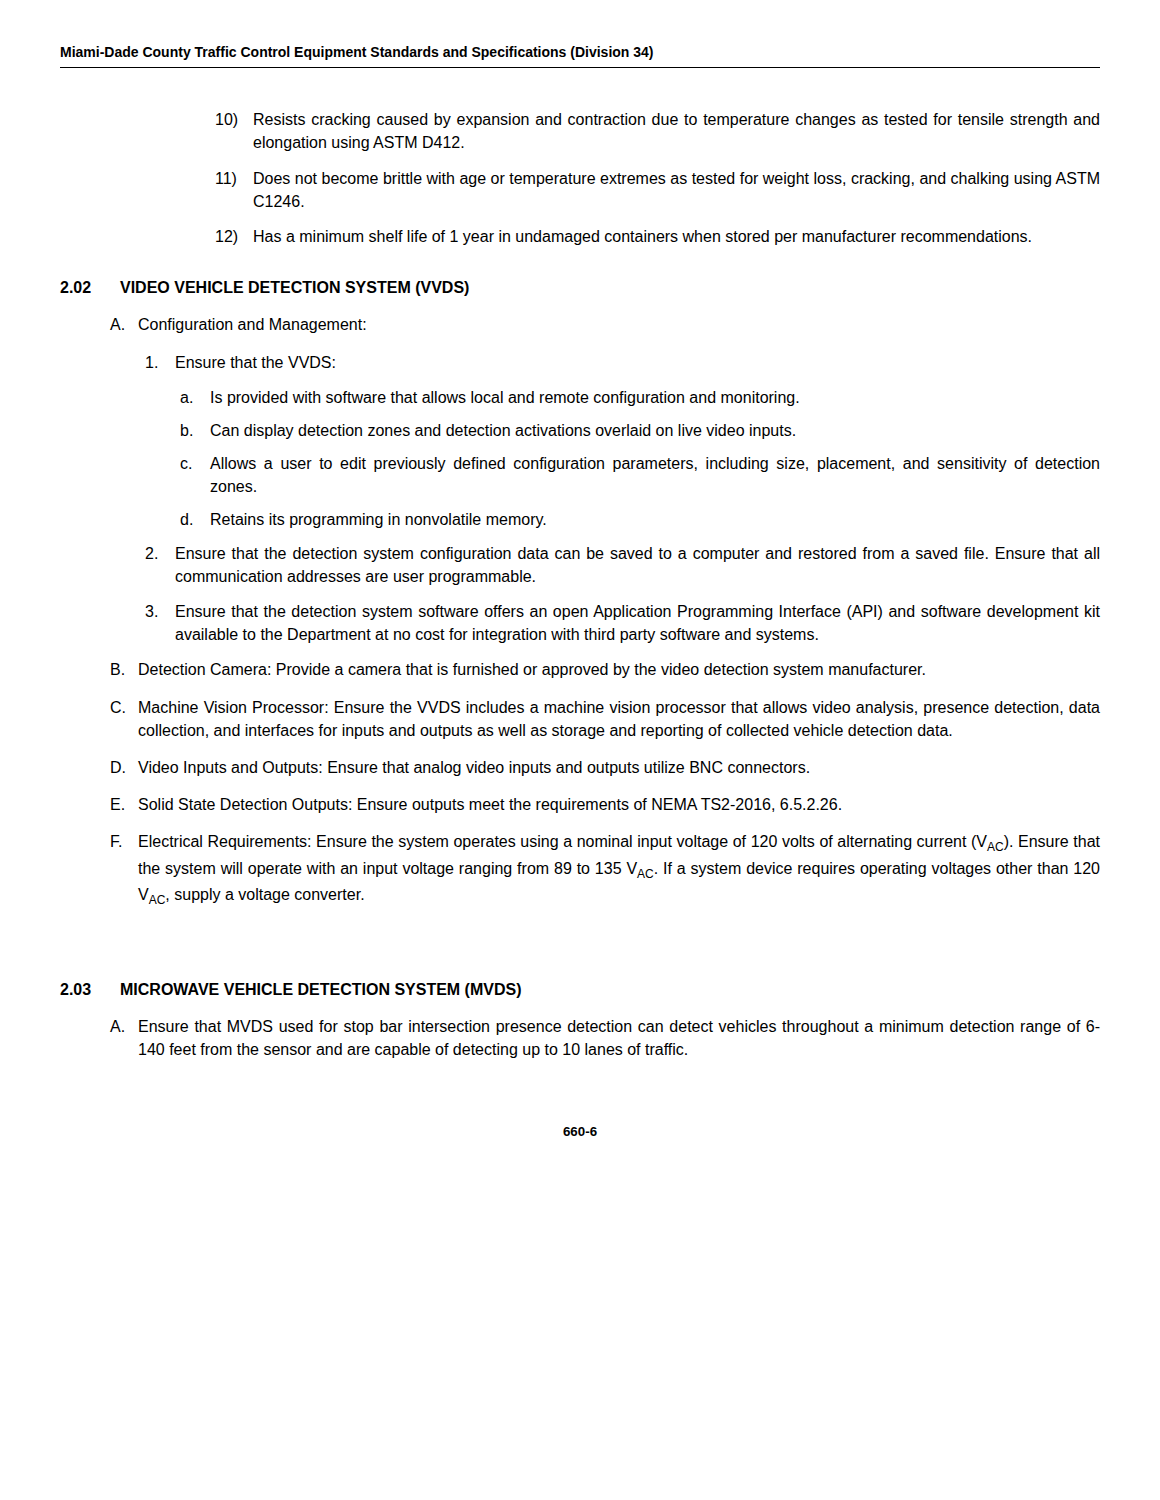Miami-Dade County Traffic Control Equipment Standards and Specifications (Division 34)
10) Resists cracking caused by expansion and contraction due to temperature changes as tested for tensile strength and elongation using ASTM D412.
11) Does not become brittle with age or temperature extremes as tested for weight loss, cracking, and chalking using ASTM C1246.
12) Has a minimum shelf life of 1 year in undamaged containers when stored per manufacturer recommendations.
2.02 VIDEO VEHICLE DETECTION SYSTEM (VVDS)
A. Configuration and Management:
1. Ensure that the VVDS:
a. Is provided with software that allows local and remote configuration and monitoring.
b. Can display detection zones and detection activations overlaid on live video inputs.
c. Allows a user to edit previously defined configuration parameters, including size, placement, and sensitivity of detection zones.
d. Retains its programming in nonvolatile memory.
2. Ensure that the detection system configuration data can be saved to a computer and restored from a saved file. Ensure that all communication addresses are user programmable.
3. Ensure that the detection system software offers an open Application Programming Interface (API) and software development kit available to the Department at no cost for integration with third party software and systems.
B. Detection Camera: Provide a camera that is furnished or approved by the video detection system manufacturer.
C. Machine Vision Processor: Ensure the VVDS includes a machine vision processor that allows video analysis, presence detection, data collection, and interfaces for inputs and outputs as well as storage and reporting of collected vehicle detection data.
D. Video Inputs and Outputs: Ensure that analog video inputs and outputs utilize BNC connectors.
E. Solid State Detection Outputs: Ensure outputs meet the requirements of NEMA TS2-2016, 6.5.2.26.
F. Electrical Requirements: Ensure the system operates using a nominal input voltage of 120 volts of alternating current (VAC). Ensure that the system will operate with an input voltage ranging from 89 to 135 VAC. If a system device requires operating voltages other than 120 VAC, supply a voltage converter.
2.03 MICROWAVE VEHICLE DETECTION SYSTEM (MVDS)
A. Ensure that MVDS used for stop bar intersection presence detection can detect vehicles throughout a minimum detection range of 6-140 feet from the sensor and are capable of detecting up to 10 lanes of traffic.
660-6